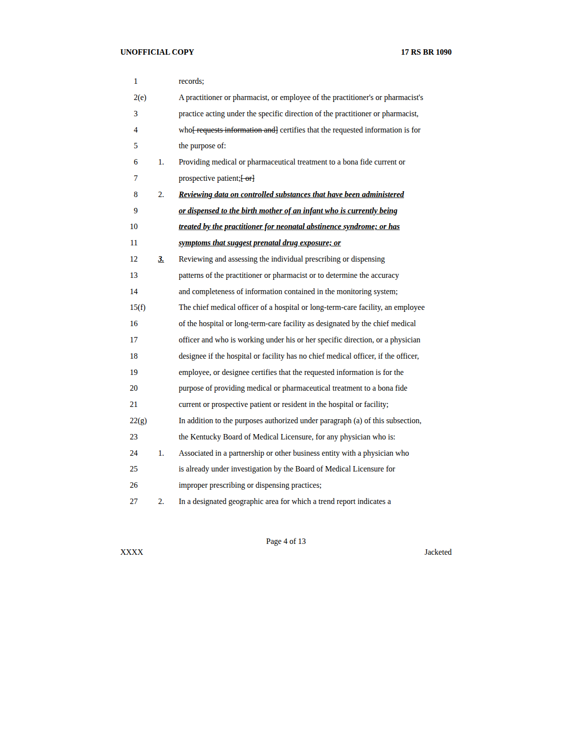Unofficial Copy
17 RS BR 1090
| 1 | | | records; |
| 2 | (e) | | A practitioner or pharmacist, or employee of the practitioner's or pharmacist's |
| 3 | | | practice acting under the specific direction of the practitioner or pharmacist, |
| 4 | | | who [ requests information and] certifies that the requested information is for |
| 5 | | | the purpose of: |
| 6 | | 1. | Providing medical or pharmaceutical treatment to a bona fide current or |
| 7 | | | prospective patient; [ or] |
| 8 | | 2. | Reviewing data on controlled substances that have been administered |
| 9 | | | or dispensed to the birth mother of an infant who is currently being |
| 10 | | | treated by the practitioner for neonatal abstinence syndrome; or has |
| 11 | | | symptoms that suggest prenatal drug exposure; or |
| 12 | | 3. | Reviewing and assessing the individual prescribing or dispensing |
| 13 | | | patterns of the practitioner or pharmacist or to determine the accuracy |
| 14 | | | and completeness of information contained in the monitoring system; |
| 15 | (f) | | The chief medical officer of a hospital or long-term-care facility, an employee |
| 16 | | | of the hospital or long-term-care facility as designated by the chief medical |
| 17 | | | officer and who is working under his or her specific direction, or a physician |
| 18 | | | designee if the hospital or facility has no chief medical officer, if the officer, |
| 19 | | | employee, or designee certifies that the requested information is for the |
| 20 | | | purpose of providing medical or pharmaceutical treatment to a bona fide |
| 21 | | | current or prospective patient or resident in the hospital or facility; |
| 22 | (g) | | In addition to the purposes authorized under paragraph (a) of this subsection, |
| 23 | | | the Kentucky Board of Medical Licensure, for any physician who is: |
| 24 | | 1. | Associated in a partnership or other business entity with a physician who |
| 25 | | | is already under investigation by the Board of Medical Licensure for |
| 26 | | | improper prescribing or dispensing practices; |
| 27 | | 2. | In a designated geographic area for which a trend report indicates a |
Page 4 of 13
XXXX
Jacketed